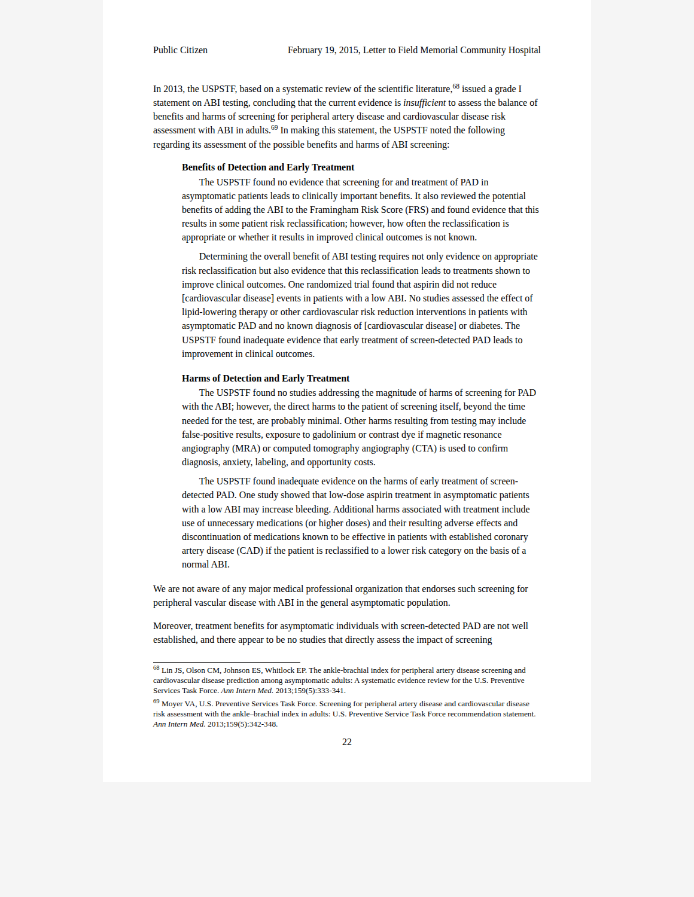Public Citizen
February 19, 2015, Letter to Field Memorial Community Hospital
In 2013, the USPSTF, based on a systematic review of the scientific literature,68 issued a grade I statement on ABI testing, concluding that the current evidence is insufficient to assess the balance of benefits and harms of screening for peripheral artery disease and cardiovascular disease risk assessment with ABI in adults.69 In making this statement, the USPSTF noted the following regarding its assessment of the possible benefits and harms of ABI screening:
Benefits of Detection and Early Treatment
The USPSTF found no evidence that screening for and treatment of PAD in asymptomatic patients leads to clinically important benefits. It also reviewed the potential benefits of adding the ABI to the Framingham Risk Score (FRS) and found evidence that this results in some patient risk reclassification; however, how often the reclassification is appropriate or whether it results in improved clinical outcomes is not known.
Determining the overall benefit of ABI testing requires not only evidence on appropriate risk reclassification but also evidence that this reclassification leads to treatments shown to improve clinical outcomes. One randomized trial found that aspirin did not reduce [cardiovascular disease] events in patients with a low ABI. No studies assessed the effect of lipid-lowering therapy or other cardiovascular risk reduction interventions in patients with asymptomatic PAD and no known diagnosis of [cardiovascular disease] or diabetes. The USPSTF found inadequate evidence that early treatment of screen-detected PAD leads to improvement in clinical outcomes.
Harms of Detection and Early Treatment
The USPSTF found no studies addressing the magnitude of harms of screening for PAD with the ABI; however, the direct harms to the patient of screening itself, beyond the time needed for the test, are probably minimal. Other harms resulting from testing may include false-positive results, exposure to gadolinium or contrast dye if magnetic resonance angiography (MRA) or computed tomography angiography (CTA) is used to confirm diagnosis, anxiety, labeling, and opportunity costs.
The USPSTF found inadequate evidence on the harms of early treatment of screen-detected PAD. One study showed that low-dose aspirin treatment in asymptomatic patients with a low ABI may increase bleeding. Additional harms associated with treatment include use of unnecessary medications (or higher doses) and their resulting adverse effects and discontinuation of medications known to be effective in patients with established coronary artery disease (CAD) if the patient is reclassified to a lower risk category on the basis of a normal ABI.
We are not aware of any major medical professional organization that endorses such screening for peripheral vascular disease with ABI in the general asymptomatic population.
Moreover, treatment benefits for asymptomatic individuals with screen-detected PAD are not well established, and there appear to be no studies that directly assess the impact of screening
68 Lin JS, Olson CM, Johnson ES, Whitlock EP. The ankle-brachial index for peripheral artery disease screening and cardiovascular disease prediction among asymptomatic adults: A systematic evidence review for the U.S. Preventive Services Task Force. Ann Intern Med. 2013;159(5):333-341.
69 Moyer VA, U.S. Preventive Services Task Force. Screening for peripheral artery disease and cardiovascular disease risk assessment with the ankle–brachial index in adults: U.S. Preventive Service Task Force recommendation statement. Ann Intern Med. 2013;159(5):342-348.
22